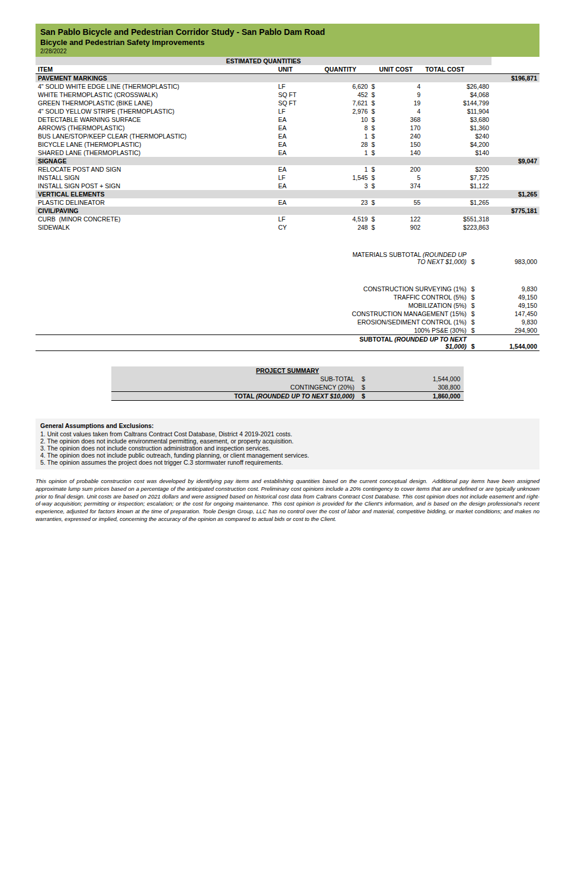San Pablo Bicycle and Pedestrian Corridor Study - San Pablo Dam Road
Bicycle and Pedestrian Safety Improvements
2/28/2022
| ESTIMATED QUANTITIES |
| ITEM | UNIT | QUANTITY | UNIT COST | TOTAL COST | |
| PAVEMENT MARKINGS | | | | | | $196,871 |
| 4" SOLID WHITE EDGE LINE (THERMOPLASTIC) | LF | 6,620 | $ | 4 | $26,480 | |
| WHITE THERMOPLASTIC (CROSSWALK) | SQ FT | 452 | $ | 9 | $4,068 | |
| GREEN THERMOPLASTIC (BIKE LANE) | SQ FT | 7,621 | $ | 19 | $144,799 | |
| 4" SOLID YELLOW STRIPE (THERMOPLASTIC) | LF | 2,976 | $ | 4 | $11,904 | |
| DETECTABLE WARNING SURFACE | EA | 10 | $ | 368 | $3,680 | |
| ARROWS (THERMOPLASTIC) | EA | 8 | $ | 170 | $1,360 | |
| BUS LANE/STOP/KEEP CLEAR (THERMOPLASTIC) | EA | 1 | $ | 240 | $240 | |
| BICYCLE LANE (THERMOPLASTIC) | EA | 28 | $ | 150 | $4,200 | |
| SHARED LANE (THERMOPLASTIC) | EA | 1 | $ | 140 | $140 | |
| SIGNAGE | | | | | | $9,047 |
| RELOCATE POST AND SIGN | EA | 1 | $ | 200 | $200 | |
| INSTALL SIGN | LF | 1,545 | $ | 5 | $7,725 | |
| INSTALL SIGN POST + SIGN | EA | 3 | $ | 374 | $1,122 | |
| VERTICAL ELEMENTS | | | | | | $1,265 |
| PLASTIC DELINEATOR | EA | 23 | $ | 55 | $1,265 | |
| CIVIL/PAVING | | | | | | $775,181 |
| CURB (MINOR CONCRETE) | LF | 4,519 | $ | 122 | $551,318 | |
| SIDEWALK | CY | 248 | $ | 902 | $223,863 | |
| | MATERIALS SUBTOTAL (ROUNDED UP TO NEXT $1,000) | $ | 983,000 |
| | CONSTRUCTION SURVEYING (1%) | $ | 9,830 |
| | TRAFFIC CONTROL (5%) | $ | 49,150 |
| | MOBILIZATION (5%) | $ | 49,150 |
| | CONSTRUCTION MANAGEMENT (15%) | $ | 147,450 |
| | EROSION/SEDIMENT CONTROL (1%) | $ | 9,830 |
| | 100% PS&E (30%) | $ | 294,900 |
| | SUBTOTAL (ROUNDED UP TO NEXT $1,000) | $ | 1,544,000 |
| PROJECT SUMMARY |
| SUB-TOTAL | $ | 1,544,000 |
| CONTINGENCY (20%) | $ | 308,800 |
| TOTAL (ROUNDED UP TO NEXT $10,000) | $ | 1,860,000 |
General Assumptions and Exclusions:
1. Unit cost values taken from Caltrans Contract Cost Database, District 4 2019-2021 costs.
2. The opinion does not include environmental permitting, easement, or property acquisition.
3. The opinion does not include construction administration and inspection services.
4. The opinion does not include public outreach, funding planning, or client management services.
5. The opinion assumes the project does not trigger C.3 stormwater runoff requirements.
This opinion of probable construction cost was developed by identifying pay items and establishing quantities based on the current conceptual design. Additional pay items have been assigned approximate lump sum prices based on a percentage of the anticipated construction cost. Preliminary cost opinions include a 20% contingency to cover items that are undefined or are typically unknown prior to final design. Unit costs are based on 2021 dollars and were assigned based on historical cost data from Caltrans Contract Cost Database. This cost opinion does not include easement and right-of-way acquisition; permitting or inspection; escalation; or the cost for ongoing maintenance. This cost opinion is provided for the Client's information, and is based on the design professional's recent experience, adjusted for factors known at the time of preparation. Toole Design Group, LLC has no control over the cost of labor and material, competitive bidding, or market conditions; and makes no warranties, expressed or implied, concerning the accuracy of the opinion as compared to actual bids or cost to the Client.